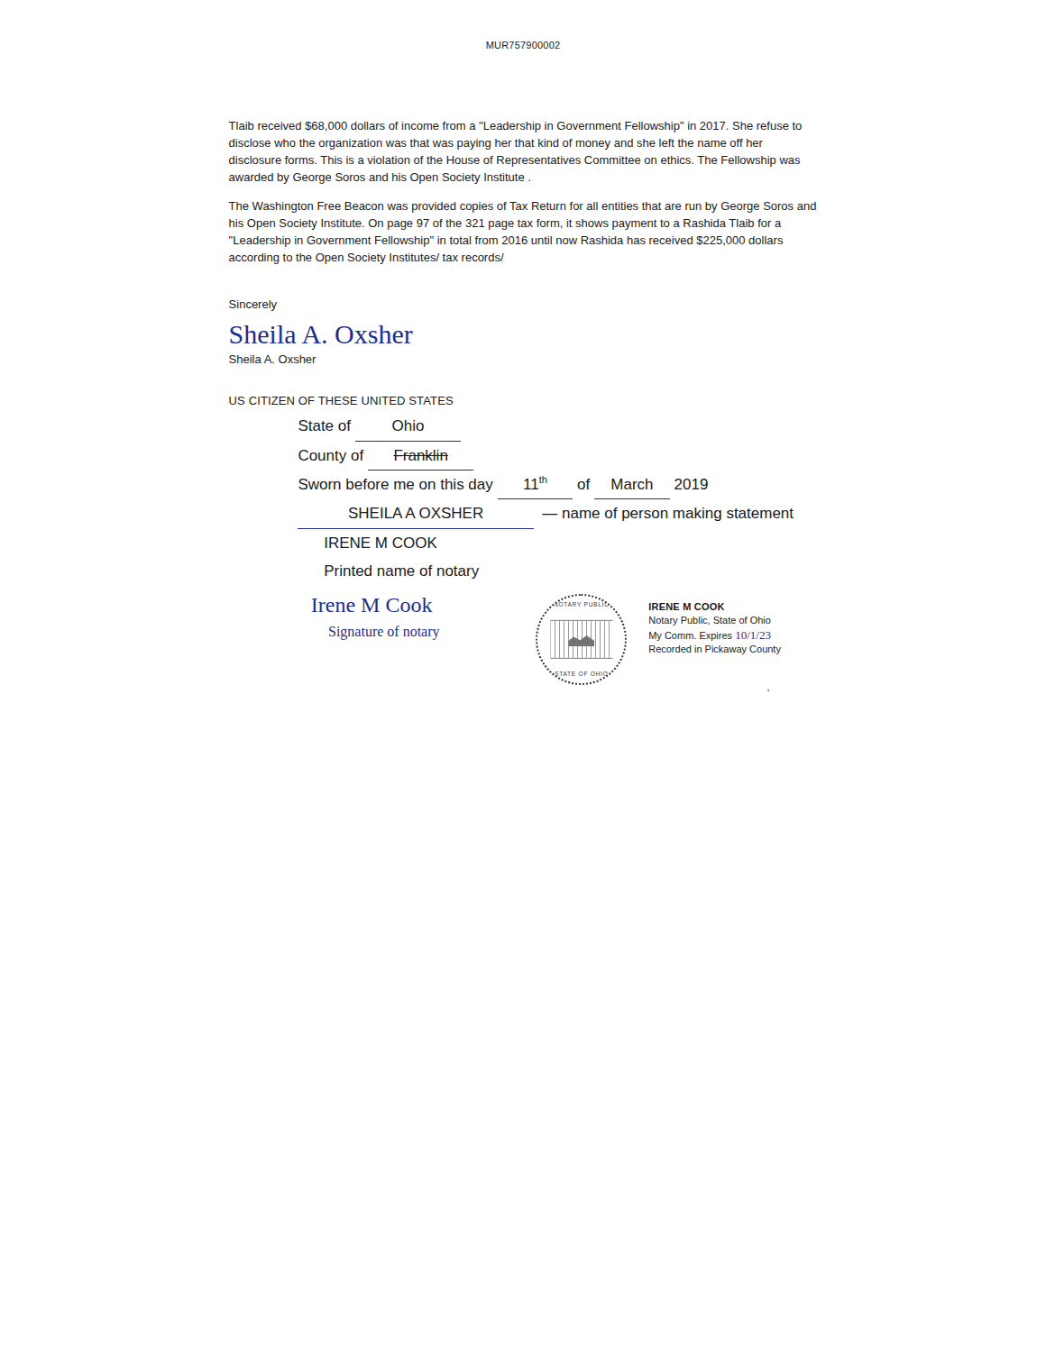​
MUR757900002
Tlaib received $68,000 dollars of income from a "Leadership in Government Fellowship" in 2017. She refuse to disclose who the organization was that was paying her that kind of money and she left the name off her disclosure forms. This is a violation of the House of Representatives Committee on ethics. The Fellowship was awarded by George Soros and his Open Society Institute .
The Washington Free Beacon was provided copies of Tax Return for all entities that are run by George Soros and his Open Society Institute. On page 97 of the 321 page tax form, it shows payment to a Rashida Tlaib for a "Leadership in Government Fellowship" in total from 2016 until now Rashida has received $225,000 dollars according to the Open Society Institutes/ tax records/
Sincerely
Sheila A. Oxsher
Sheila A. Oxsher
US CITIZEN OF THESE UNITED STATES
State of Ohio
County of Franklin
Sworn before me on this day 11th of March 2019
SHEILA A OXSHER — name of person making statement
IRENE M COOK
Printed name of notary
Notary Public
State of Ohio
IRENE M COOK
Notary Public, State of Ohio
My Comm. Expires 10/1/23
Recorded in Pickaway County
Irene M Cook
Signature of notary
,